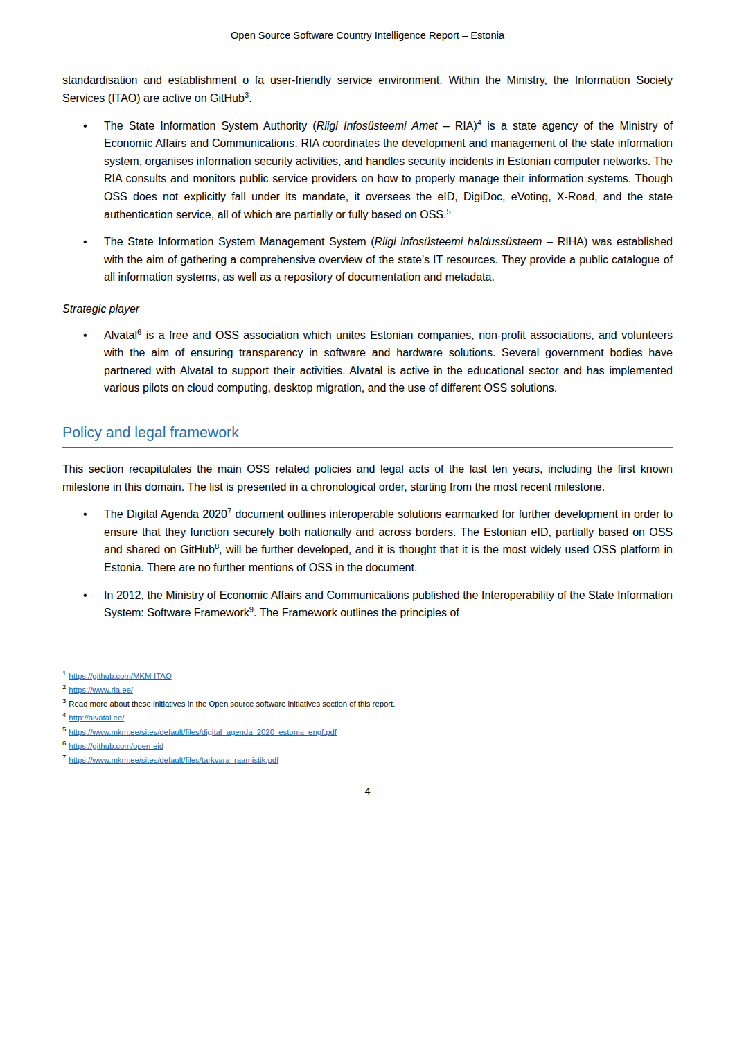Open Source Software Country Intelligence Report – Estonia
standardisation and establishment o fa user-friendly service environment. Within the Ministry, the Information Society Services (ITAO) are active on GitHub3.
The State Information System Authority (Riigi Infosüsteemi Amet – RIA)4 is a state agency of the Ministry of Economic Affairs and Communications. RIA coordinates the development and management of the state information system, organises information security activities, and handles security incidents in Estonian computer networks. The RIA consults and monitors public service providers on how to properly manage their information systems. Though OSS does not explicitly fall under its mandate, it oversees the eID, DigiDoc, eVoting, X-Road, and the state authentication service, all of which are partially or fully based on OSS.5
The State Information System Management System (Riigi infosüsteemi haldussüsteem – RIHA) was established with the aim of gathering a comprehensive overview of the state's IT resources. They provide a public catalogue of all information systems, as well as a repository of documentation and metadata.
Strategic player
Alvatal6 is a free and OSS association which unites Estonian companies, non-profit associations, and volunteers with the aim of ensuring transparency in software and hardware solutions. Several government bodies have partnered with Alvatal to support their activities. Alvatal is active in the educational sector and has implemented various pilots on cloud computing, desktop migration, and the use of different OSS solutions.
Policy and legal framework
This section recapitulates the main OSS related policies and legal acts of the last ten years, including the first known milestone in this domain. The list is presented in a chronological order, starting from the most recent milestone.
The Digital Agenda 20207 document outlines interoperable solutions earmarked for further development in order to ensure that they function securely both nationally and across borders. The Estonian eID, partially based on OSS and shared on GitHub8, will be further developed, and it is thought that it is the most widely used OSS platform in Estonia. There are no further mentions of OSS in the document.
In 2012, the Ministry of Economic Affairs and Communications published the Interoperability of the State Information System: Software Framework9. The Framework outlines the principles of
https://github.com/MKM-ITAO
https://www.ria.ee/
Read more about these initiatives in the Open source software initiatives section of this report.
http://alvatal.ee/
https://www.mkm.ee/sites/default/files/digital_agenda_2020_estonia_engf.pdf
https://github.com/open-eid
https://www.mkm.ee/sites/default/files/tarkvara_raamistik.pdf
4